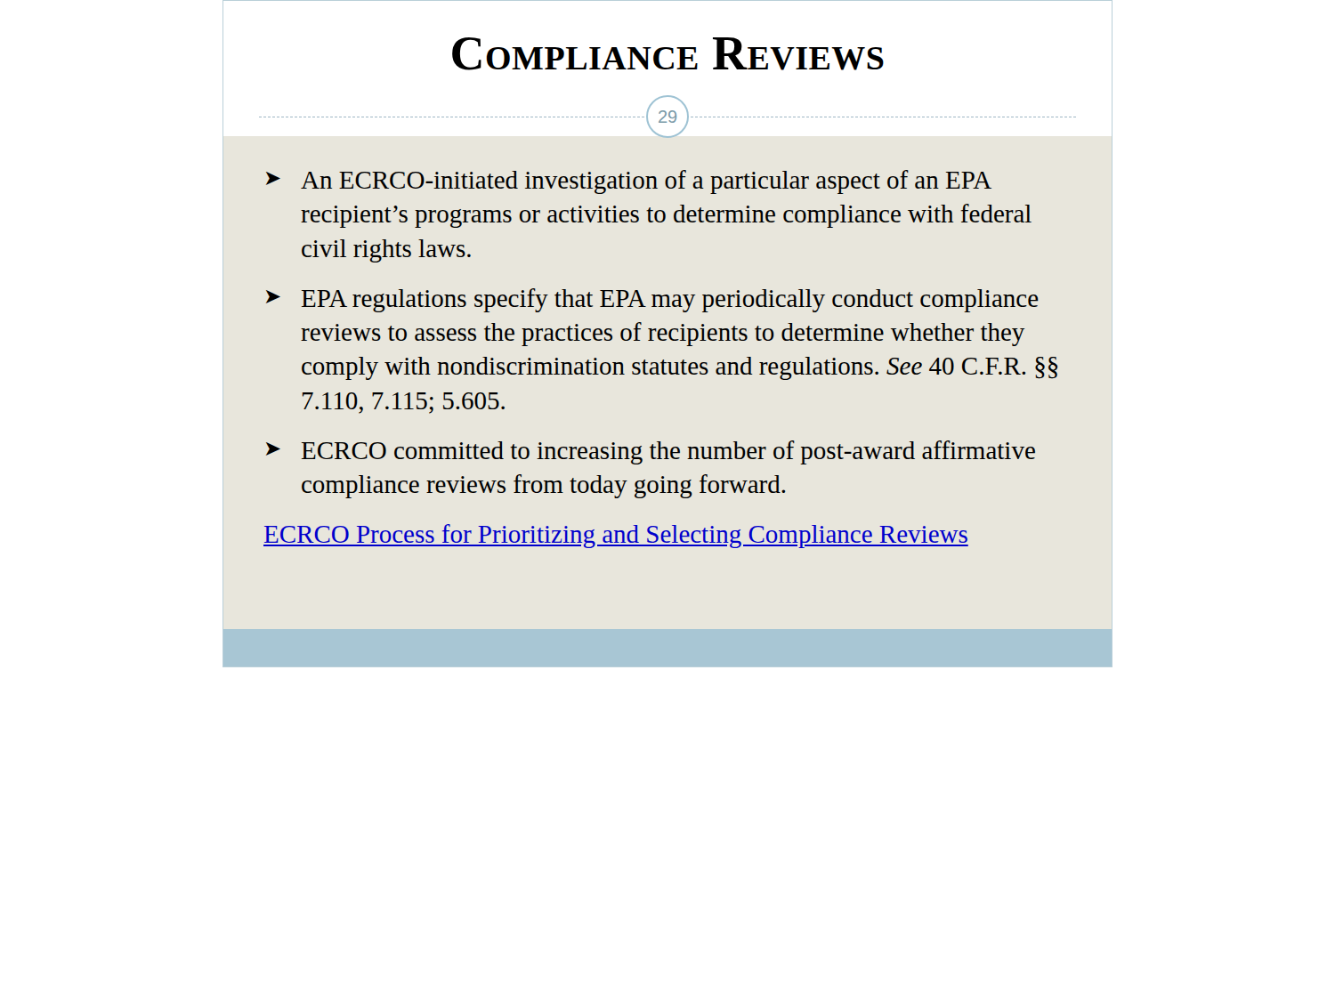Compliance Reviews
29
An ECRCO-initiated investigation of a particular aspect of an EPA recipient’s programs or activities to determine compliance with federal civil rights laws.
EPA regulations specify that EPA may periodically conduct compliance reviews to assess the practices of recipients to determine whether they comply with nondiscrimination statutes and regulations. See 40 C.F.R. §§ 7.110, 7.115; 5.605.
ECRCO committed to increasing the number of post-award affirmative compliance reviews from today going forward.
ECRCO Process for Prioritizing and Selecting Compliance Reviews